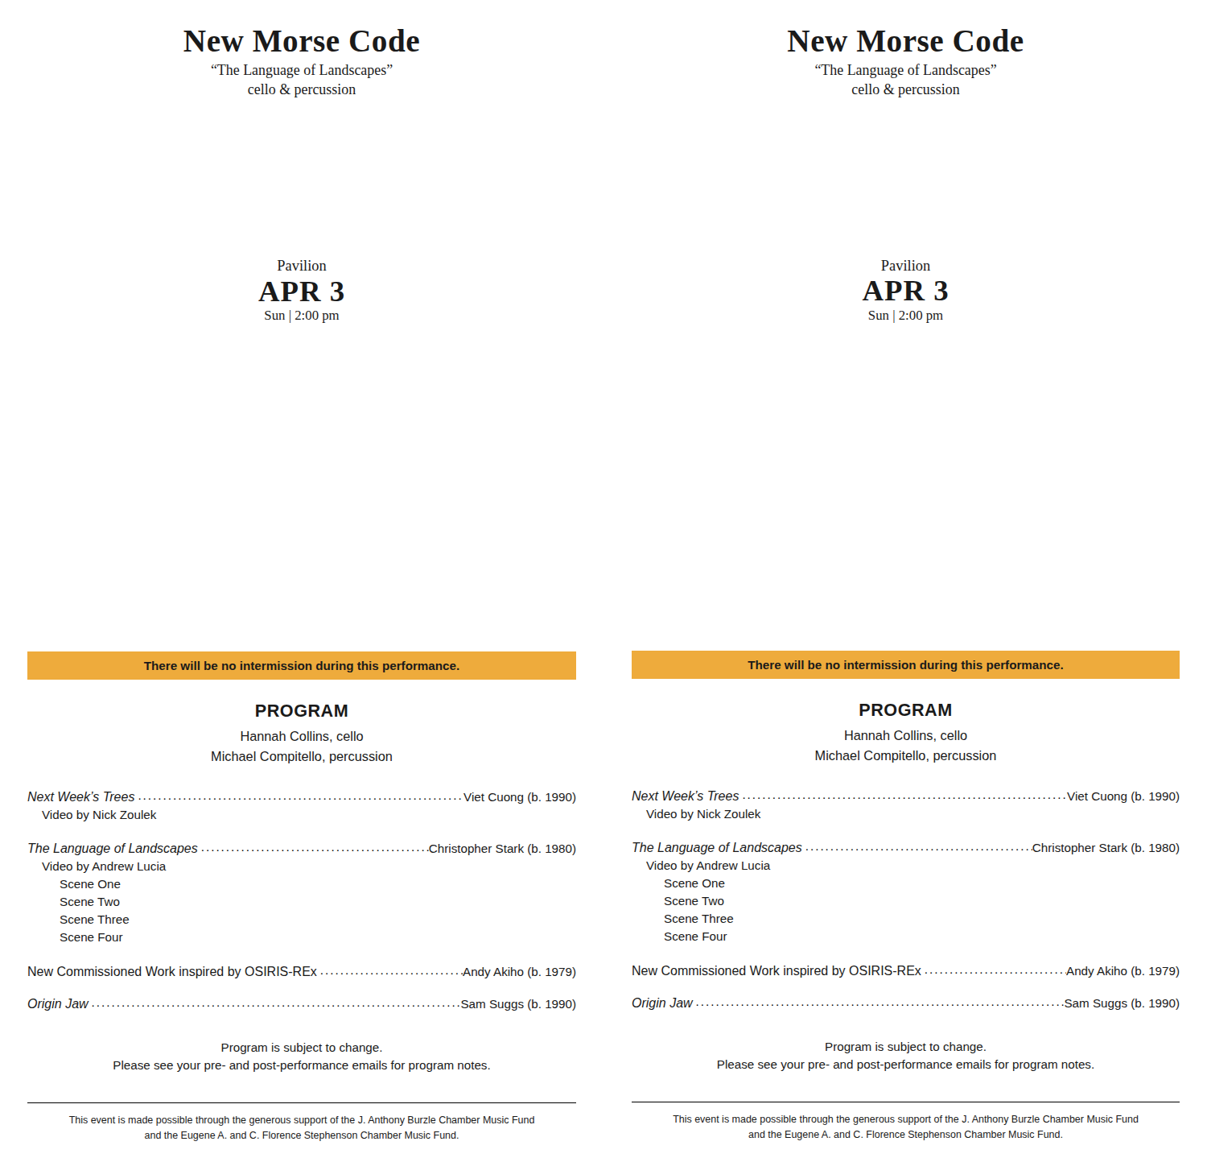New Morse Code
“The Language of Landscapes”
cello & percussion
Pavilion
APR 3
Sun | 2:00 pm
There will be no intermission during this performance.
PROGRAM
Hannah Collins, cello
Michael Compitello, percussion
Next Week’s Trees ................................................................................................................ Viet Cuong (b. 1990)
Video by Nick Zoulek
The Language of Landscapes ................................................................................................................ Christopher Stark (b. 1980)
Video by Andrew Lucia
Scene One
Scene Two
Scene Three
Scene Four
New Commissioned Work inspired by OSIRIS-REx ................................................................................................................ Andy Akiho (b. 1979)
Origin Jaw ................................................................................................................ Sam Suggs (b. 1990)
Program is subject to change.
Please see your pre- and post-performance emails for program notes.
This event is made possible through the generous support of the J. Anthony Burzle Chamber Music Fund
and the Eugene A. and C. Florence Stephenson Chamber Music Fund.
New Morse Code
“The Language of Landscapes”
cello & percussion
Pavilion
APR 3
Sun | 2:00 pm
There will be no intermission during this performance.
PROGRAM
Hannah Collins, cello
Michael Compitello, percussion
Next Week’s Trees ................................................................................................................ Viet Cuong (b. 1990)
Video by Nick Zoulek
The Language of Landscapes ................................................................................................................ Christopher Stark (b. 1980)
Video by Andrew Lucia
Scene One
Scene Two
Scene Three
Scene Four
New Commissioned Work inspired by OSIRIS-REx ................................................................................................................ Andy Akiho (b. 1979)
Origin Jaw ................................................................................................................ Sam Suggs (b. 1990)
Program is subject to change.
Please see your pre- and post-performance emails for program notes.
This event is made possible through the generous support of the J. Anthony Burzle Chamber Music Fund
and the Eugene A. and C. Florence Stephenson Chamber Music Fund.